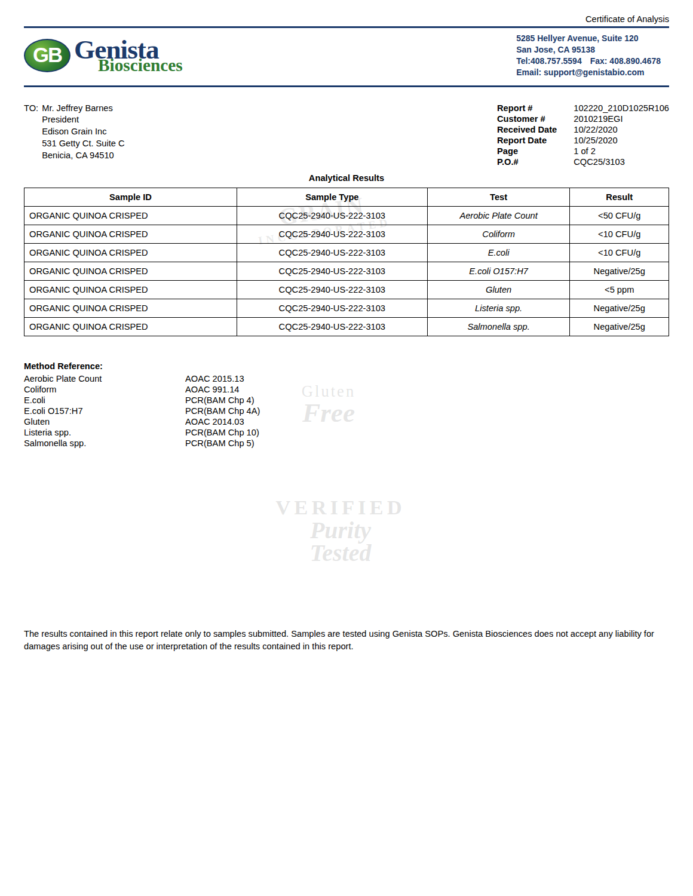GRAIN
INCORPORATED
Gluten
Free
VERIFIED
Purity
Tested
Certificate of Analysis
GB
Genista Biosciences
5285 Hellyer Avenue, Suite 120
San Jose, CA 95138
Tel:408.757.5594 Fax: 408.890.4678
Email: support@genistabio.com
| TO: | Mr. Jeffrey Barnes |
| | President |
| | Edison Grain Inc |
| | 531 Getty Ct. Suite C |
| | Benicia, CA 94510 |
| Report # | 102220_210D1025R106 |
| Customer # | 2010219EGI |
| Received Date | 10/22/2020 |
| Report Date | 10/25/2020 |
| Page | 1 of 2 |
| P.O.# | CQC25/3103 |
Analytical Results
| Sample ID | Sample Type | Test | Result |
| --- | --- | --- | --- |
| ORGANIC QUINOA CRISPED | CQC25-2940-US-222-3103 | Aerobic Plate Count | <50 CFU/g |
| ORGANIC QUINOA CRISPED | CQC25-2940-US-222-3103 | Coliform | <10 CFU/g |
| ORGANIC QUINOA CRISPED | CQC25-2940-US-222-3103 | E.coli | <10 CFU/g |
| ORGANIC QUINOA CRISPED | CQC25-2940-US-222-3103 | E.coli O157:H7 | Negative/25g |
| ORGANIC QUINOA CRISPED | CQC25-2940-US-222-3103 | Gluten | <5 ppm |
| ORGANIC QUINOA CRISPED | CQC25-2940-US-222-3103 | Listeria spp. | Negative/25g |
| ORGANIC QUINOA CRISPED | CQC25-2940-US-222-3103 | Salmonella spp. | Negative/25g |
Method Reference:
| Aerobic Plate Count | AOAC 2015.13 |
| Coliform | AOAC 991.14 |
| E.coli | PCR(BAM Chp 4) |
| E.coli O157:H7 | PCR(BAM Chp 4A) |
| Gluten | AOAC 2014.03 |
| Listeria spp. | PCR(BAM Chp 10) |
| Salmonella spp. | PCR(BAM Chp 5) |
The results contained in this report relate only to samples submitted. Samples are tested using Genista SOPs. Genista Biosciences does not accept any liability for damages arising out of the use or interpretation of the results contained in this report.